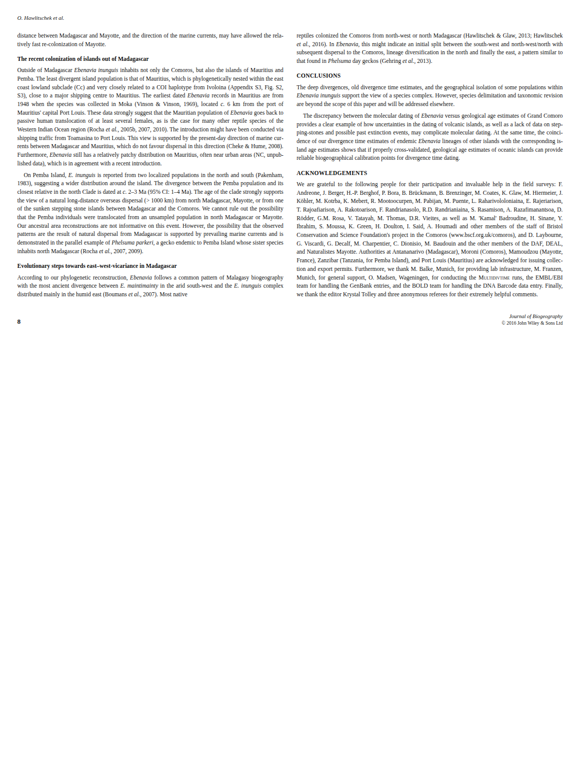O. Hawlitschek et al.
distance between Madagascar and Mayotte, and the direction of the marine currents, may have allowed the relatively fast re-colonization of Mayotte.
The recent colonization of islands out of Madagascar
Outside of Madagascar Ebenavia inunguis inhabits not only the Comoros, but also the islands of Mauritius and Pemba. The least divergent island population is that of Mauritius, which is phylogenetically nested within the east coast lowland subclade (Cc) and very closely related to a COI haplotype from Ivoloina (Appendix S3, Fig. S2, S3), close to a major shipping centre to Mauritius. The earliest dated Ebenavia records in Mauritius are from 1948 when the species was collected in Moka (Vinson & Vinson, 1969), located c. 6 km from the port of Mauritius' capital Port Louis. These data strongly suggest that the Mauritian population of Ebenavia goes back to passive human translocation of at least several females, as is the case for many other reptile species of the Western Indian Ocean region (Rocha et al., 2005b, 2007, 2010). The introduction might have been conducted via shipping traffic from Toamasina to Port Louis. This view is supported by the present-day direction of marine currents between Madagascar and Mauritius, which do not favour dispersal in this direction (Cheke & Hume, 2008). Furthermore, Ebenavia still has a relatively patchy distribution on Mauritius, often near urban areas (NC, unpublished data), which is in agreement with a recent introduction.
On Pemba Island, E. inunguis is reported from two localized populations in the north and south (Pakenham, 1983), suggesting a wider distribution around the island. The divergence between the Pemba population and its closest relative in the north Clade is dated at c. 2–3 Ma (95% CI: 1–4 Ma). The age of the clade strongly supports the view of a natural long-distance overseas dispersal (> 1000 km) from north Madagascar, Mayotte, or from one of the sunken stepping stone islands between Madagascar and the Comoros. We cannot rule out the possibility that the Pemba individuals were translocated from an unsampled population in north Madagascar or Mayotte. Our ancestral area reconstructions are not informative on this event. However, the possibility that the observed patterns are the result of natural dispersal from Madagascar is supported by prevailing marine currents and is demonstrated in the parallel example of Phelsuma parkeri, a gecko endemic to Pemba Island whose sister species inhabits north Madagascar (Rocha et al., 2007, 2009).
Evolutionary steps towards east–west-vicariance in Madagascar
According to our phylogenetic reconstruction, Ebenavia follows a common pattern of Malagasy biogeography with the most ancient divergence between E. maintimainty in the arid south-west and the E. inunguis complex distributed mainly in the humid east (Boumans et al., 2007). Most native
reptiles colonized the Comoros from north-west or north Madagascar (Hawlitschek & Glaw, 2013; Hawlitschek et al., 2016). In Ebenavia, this might indicate an initial split between the south-west and north-west/north with subsequent dispersal to the Comoros, lineage diversification in the north and finally the east, a pattern similar to that found in Phelsuma day geckos (Gehring et al., 2013).
Conclusions
The deep divergences, old divergence time estimates, and the geographical isolation of some populations within Ebenavia inunguis support the view of a species complex. However, species delimitation and taxonomic revision are beyond the scope of this paper and will be addressed elsewhere.
The discrepancy between the molecular dating of Ebenavia versus geological age estimates of Grand Comoro provides a clear example of how uncertainties in the dating of volcanic islands, as well as a lack of data on stepping-stones and possible past extinction events, may complicate molecular dating. At the same time, the coincidence of our divergence time estimates of endemic Ebenavia lineages of other islands with the corresponding island age estimates shows that if properly cross-validated, geological age estimates of oceanic islands can provide reliable biogeographical calibration points for divergence time dating.
Acknowledgements
We are grateful to the following people for their participation and invaluable help in the field surveys: F. Andreone, J. Berger, H.-P. Berghof, P. Bora, B. Brückmann, B. Brenzinger, M. Coates, K. Glaw, M. Hiermeier, J. Köhler, M. Kotrba, K. Mebert, R. Mootoocurpen, M. Pabijan, M. Puente, L. Raharivololoniaina, E. Rajeriarison, T. Rajoafiarison, A. Rakotoarison, F. Randrianasolo, R.D. Randrianiaina, S. Rasamison, A. Razafimanantsoa, D. Rödder, G.M. Rosa, V. Tatayah, M. Thomas, D.R. Vieites, as well as M. 'Kamal' Badroudine, H. Sinane, Y. Ibrahim, S. Moussa, K. Green, H. Doulton, I. Said, A. Houmadi and other members of the staff of Bristol Conservation and Science Foundation's project in the Comoros (www.bscf.org.uk/comoros), and D. Laybourne, G. Viscardi, G. Decalf, M. Charpentier, C. Dionisio, M. Baudouin and the other members of the DAF, DEAL, and Naturalistes Mayotte. Authorities at Antananarivo (Madagascar), Moroni (Comoros), Mamoudzou (Mayotte, France), Zanzibar (Tanzania, for Pemba Island), and Port Louis (Mauritius) are acknowledged for issuing collection and export permits. Furthermore, we thank M. Balke, Munich, for providing lab infrastructure, M. Franzen, Munich, for general support, O. Madsen, Wageningen, for conducting the Multidivtime runs, the EMBL/EBI team for handling the GenBank entries, and the BOLD team for handling the DNA Barcode data entry. Finally, we thank the editor Krystal Tolley and three anonymous referees for their extremely helpful comments.
8
Journal of Biogeography
© 2016 John Wiley & Sons Ltd